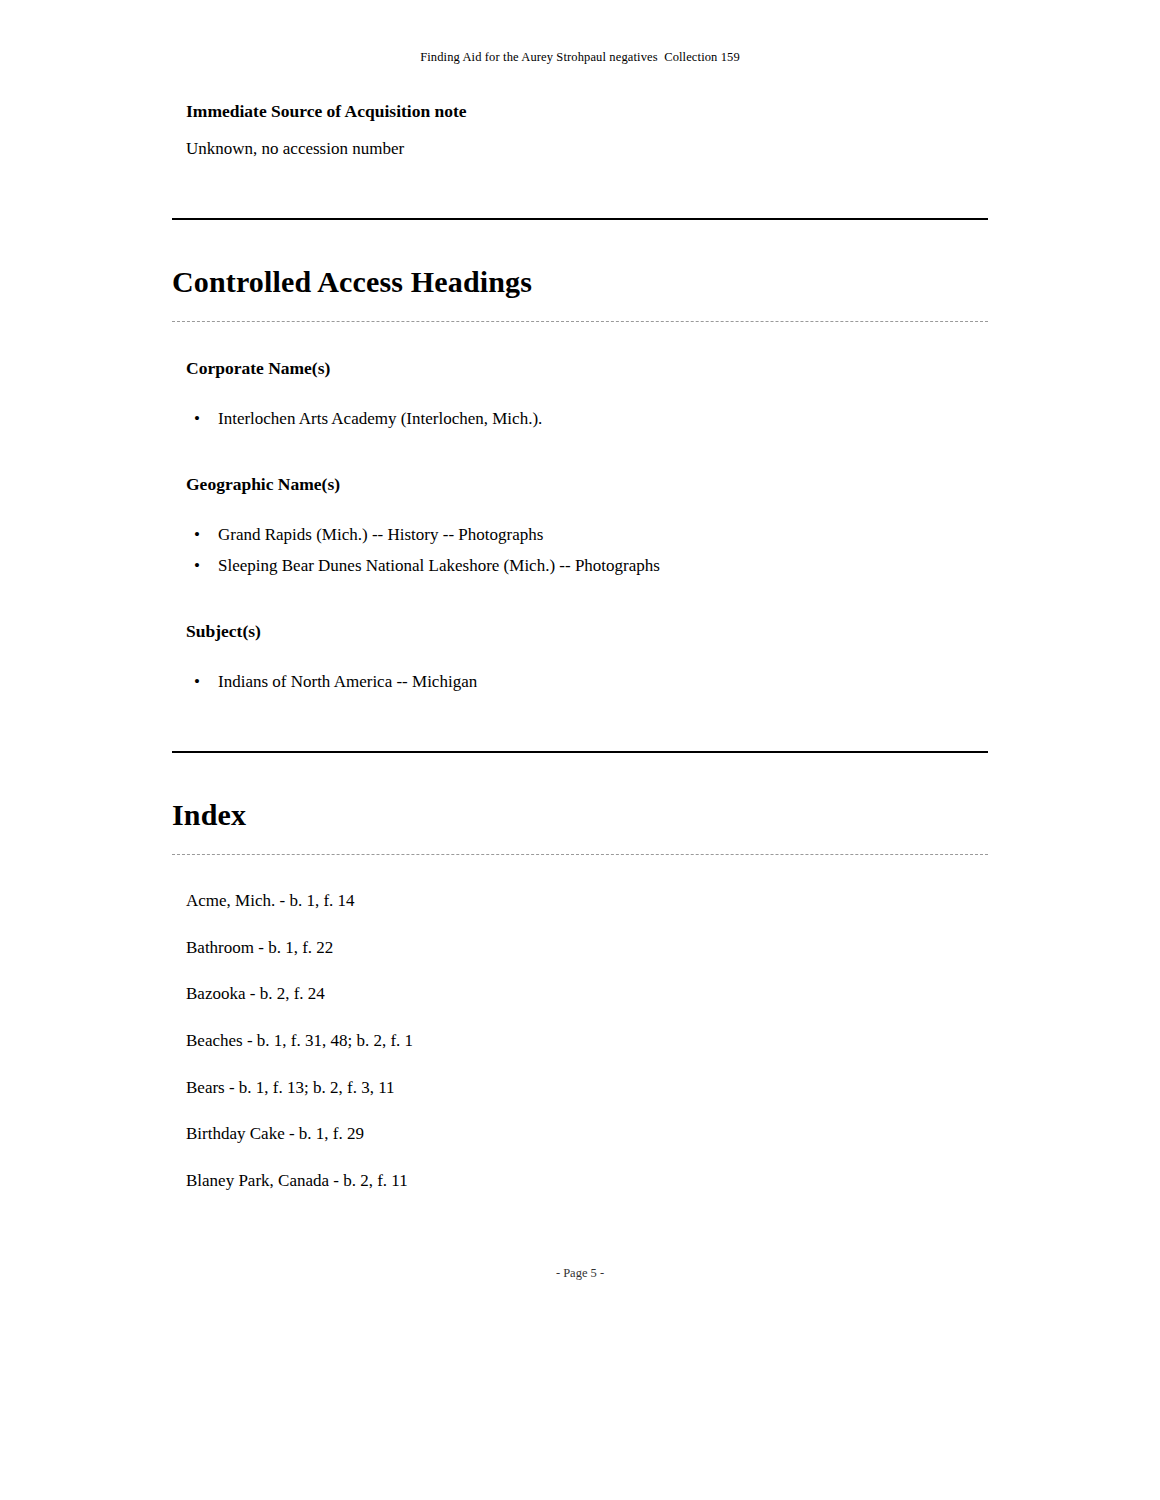Finding Aid for the Aurey Strohpaul negatives Collection 159
Immediate Source of Acquisition note
Unknown, no accession number
Controlled Access Headings
Corporate Name(s)
Interlochen Arts Academy (Interlochen, Mich.).
Geographic Name(s)
Grand Rapids (Mich.) -- History -- Photographs
Sleeping Bear Dunes National Lakeshore (Mich.) -- Photographs
Subject(s)
Indians of North America -- Michigan
Index
Acme, Mich. - b. 1, f. 14
Bathroom - b. 1, f. 22
Bazooka - b. 2, f. 24
Beaches - b. 1, f. 31, 48; b. 2, f. 1
Bears - b. 1, f. 13; b. 2, f. 3, 11
Birthday Cake - b. 1, f. 29
Blaney Park, Canada - b. 2, f. 11
- Page 5 -